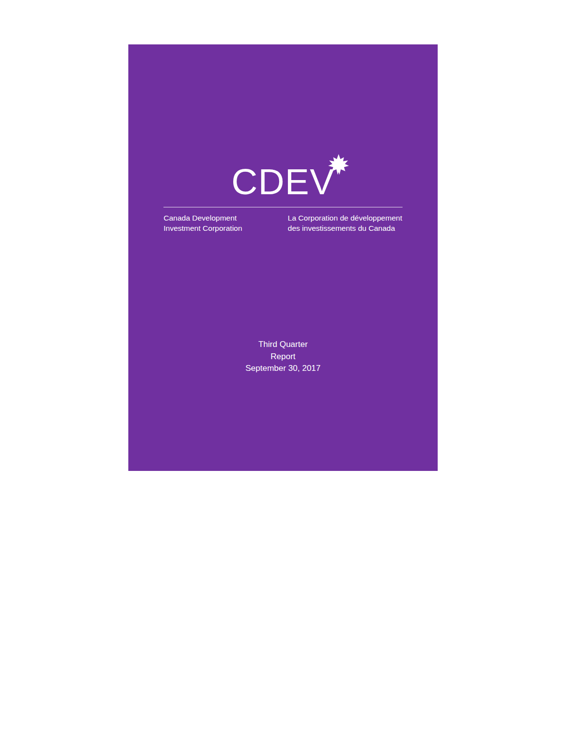CDEV
Canada Development
Investment Corporation
La Corporation de développement
des investissements du Canada
Third Quarter
Report
September 30, 2017